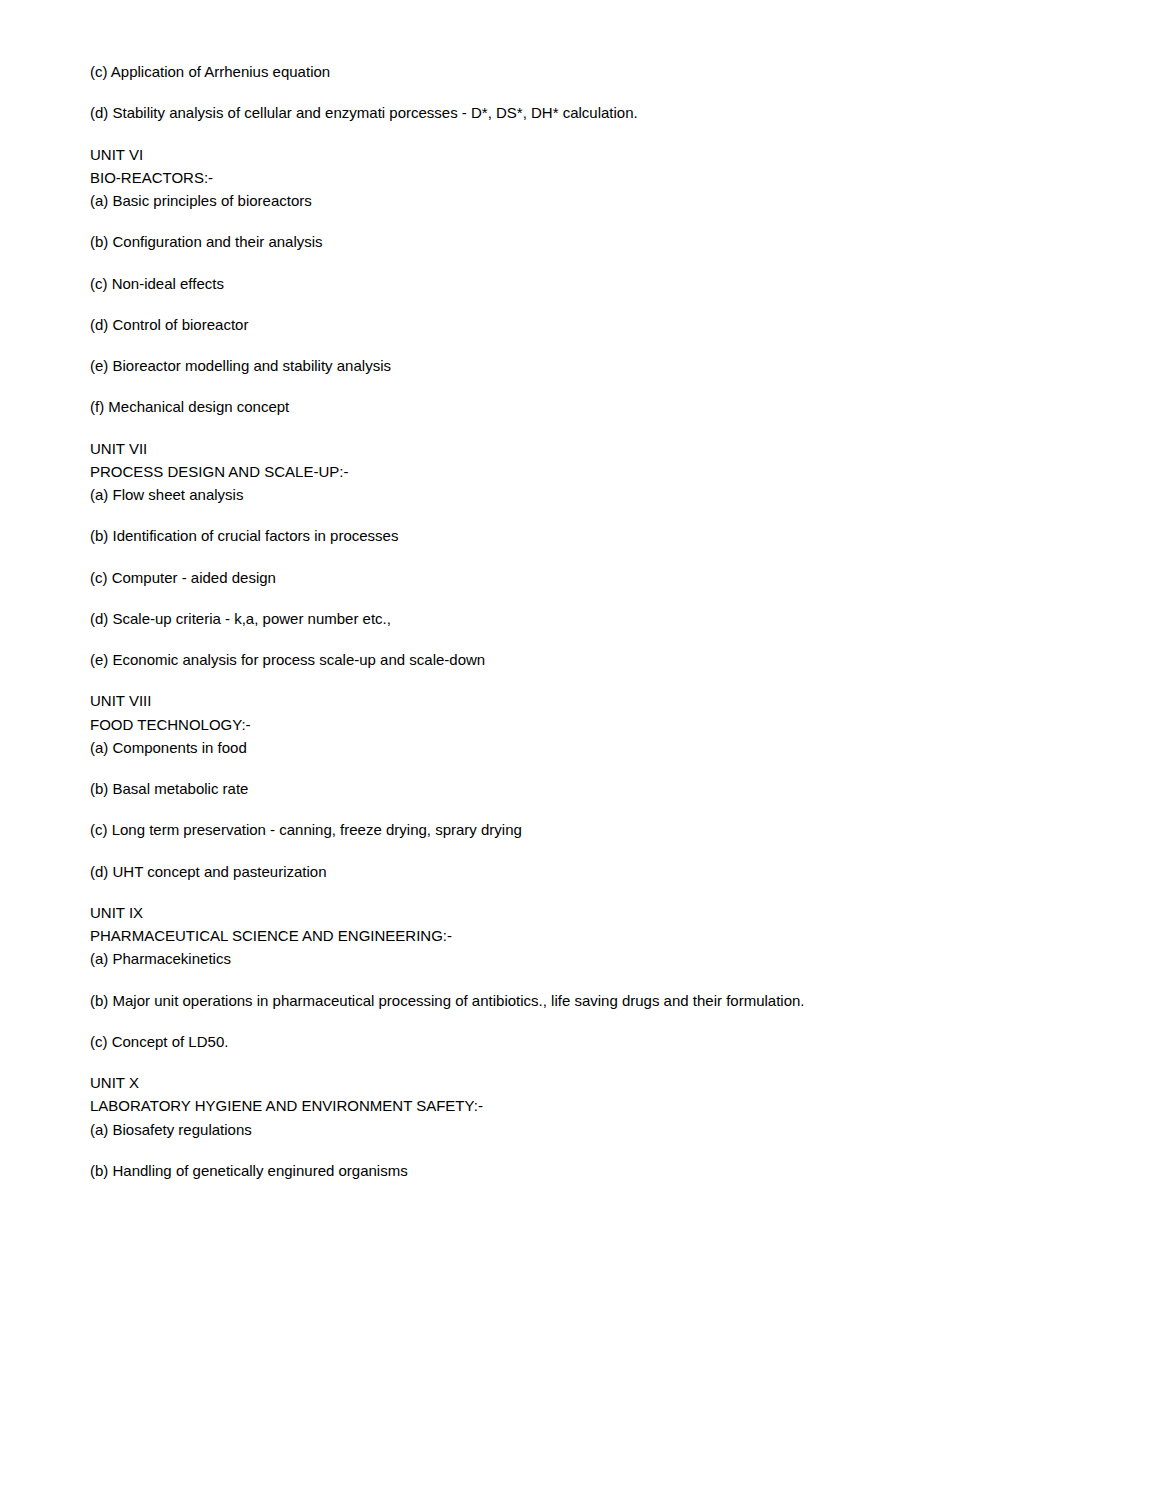(c) Application of Arrhenius equation
(d) Stability analysis of cellular and enzymati porcesses - D*, DS*, DH* calculation.
UNIT VI
BIO-REACTORS:-
(a) Basic principles of bioreactors
(b) Configuration and their analysis
(c) Non-ideal effects
(d) Control of bioreactor
(e) Bioreactor modelling and stability analysis
(f) Mechanical design concept
UNIT VII
PROCESS DESIGN AND SCALE-UP:-
(a) Flow sheet analysis
(b) Identification of crucial factors in processes
(c) Computer - aided design
(d) Scale-up criteria - k,a, power number etc.,
(e) Economic analysis for process scale-up and scale-down
UNIT VIII
FOOD TECHNOLOGY:-
(a) Components in food
(b) Basal metabolic rate
(c) Long term preservation - canning, freeze drying, sprary drying
(d) UHT concept and pasteurization
UNIT IX
PHARMACEUTICAL SCIENCE AND ENGINEERING:-
(a) Pharmacekinetics
(b) Major unit operations in pharmaceutical processing of antibiotics., life saving drugs and their formulation.
(c) Concept of LD50.
UNIT X
LABORATORY HYGIENE AND ENVIRONMENT SAFETY:-
(a) Biosafety regulations
(b) Handling of genetically enginured organisms